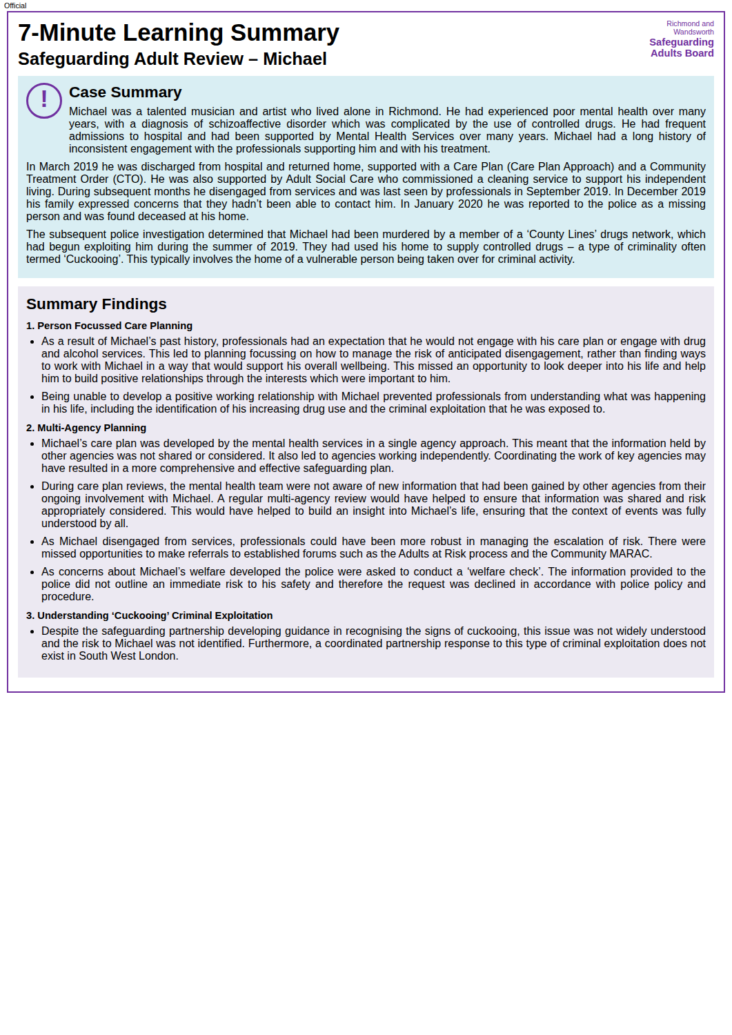Official
7-Minute Learning Summary
Safeguarding Adult Review – Michael
Richmond and
Wandsworth
Safeguarding
Adults Board
!
Case Summary
Michael was a talented musician and artist who lived alone in Richmond. He had experienced poor mental health over many years, with a diagnosis of schizoaffective disorder which was complicated by the use of controlled drugs. He had frequent admissions to hospital and had been supported by Mental Health Services over many years. Michael had a long history of inconsistent engagement with the professionals supporting him and with his treatment.
In March 2019 he was discharged from hospital and returned home, supported with a Care Plan (Care Plan Approach) and a Community Treatment Order (CTO). He was also supported by Adult Social Care who commissioned a cleaning service to support his independent living. During subsequent months he disengaged from services and was last seen by professionals in September 2019. In December 2019 his family expressed concerns that they hadn’t been able to contact him. In January 2020 he was reported to the police as a missing person and was found deceased at his home.
The subsequent police investigation determined that Michael had been murdered by a member of a ‘County Lines’ drugs network, which had begun exploiting him during the summer of 2019. They had used his home to supply controlled drugs – a type of criminality often termed ‘Cuckooing’. This typically involves the home of a vulnerable person being taken over for criminal activity.
Summary Findings
1. Person Focussed Care Planning
As a result of Michael’s past history, professionals had an expectation that he would not engage with his care plan or engage with drug and alcohol services. This led to planning focussing on how to manage the risk of anticipated disengagement, rather than finding ways to work with Michael in a way that would support his overall wellbeing. This missed an opportunity to look deeper into his life and help him to build positive relationships through the interests which were important to him.
Being unable to develop a positive working relationship with Michael prevented professionals from understanding what was happening in his life, including the identification of his increasing drug use and the criminal exploitation that he was exposed to.
2. Multi-Agency Planning
Michael’s care plan was developed by the mental health services in a single agency approach. This meant that the information held by other agencies was not shared or considered. It also led to agencies working independently. Coordinating the work of key agencies may have resulted in a more comprehensive and effective safeguarding plan.
During care plan reviews, the mental health team were not aware of new information that had been gained by other agencies from their ongoing involvement with Michael. A regular multi-agency review would have helped to ensure that information was shared and risk appropriately considered. This would have helped to build an insight into Michael’s life, ensuring that the context of events was fully understood by all.
As Michael disengaged from services, professionals could have been more robust in managing the escalation of risk. There were missed opportunities to make referrals to established forums such as the Adults at Risk process and the Community MARAC.
As concerns about Michael’s welfare developed the police were asked to conduct a ‘welfare check’. The information provided to the police did not outline an immediate risk to his safety and therefore the request was declined in accordance with police policy and procedure.
3. Understanding ‘Cuckooing’ Criminal Exploitation
Despite the safeguarding partnership developing guidance in recognising the signs of cuckooing, this issue was not widely understood and the risk to Michael was not identified. Furthermore, a coordinated partnership response to this type of criminal exploitation does not exist in South West London.